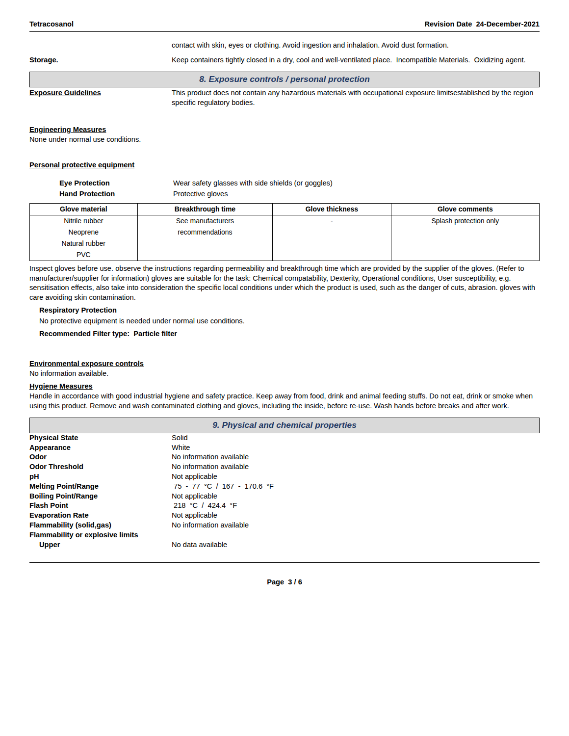Tetracosanol
Revision Date 24-December-2021
contact with skin, eyes or clothing. Avoid ingestion and inhalation. Avoid dust formation.
Storage.
Keep containers tightly closed in a dry, cool and well-ventilated place. Incompatible Materials. Oxidizing agent.
8. Exposure controls / personal protection
Exposure Guidelines
This product does not contain any hazardous materials with occupational exposure limitsestablished by the region specific regulatory bodies.
Engineering Measures
None under normal use conditions.
Personal protective equipment
| Eye Protection | Wear safety glasses with side shields (or goggles) |
| Hand Protection | Protective gloves |
| Glove material | Breakthrough time | Glove thickness | Glove comments |
| --- | --- | --- | --- |
| Nitrile rubber | See manufacturers | - | Splash protection only |
| Neoprene | recommendations | | |
| Natural rubber | | | |
| PVC | | | |
Inspect gloves before use. observe the instructions regarding permeability and breakthrough time which are provided by the supplier of the gloves. (Refer to manufacturer/supplier for information) gloves are suitable for the task: Chemical compatability, Dexterity, Operational conditions, User susceptibility, e.g. sensitisation effects, also take into consideration the specific local conditions under which the product is used, such as the danger of cuts, abrasion. gloves with care avoiding skin contamination.
Respiratory Protection
No protective equipment is needed under normal use conditions.
Recommended Filter type: Particle filter
Environmental exposure controls
No information available.
Hygiene Measures
Handle in accordance with good industrial hygiene and safety practice. Keep away from food, drink and animal feeding stuffs. Do not eat, drink or smoke when using this product. Remove and wash contaminated clothing and gloves, including the inside, before re-use. Wash hands before breaks and after work.
9. Physical and chemical properties
| Physical State | Solid |
| Appearance | White |
| Odor | No information available |
| Odor Threshold | No information available |
| pH | Not applicable |
| Melting Point/Range | 75 - 77 °C / 167 - 170.6 °F |
| Boiling Point/Range | Not applicable |
| Flash Point | 218 °C / 424.4 °F |
| Evaporation Rate | Not applicable |
| Flammability (solid,gas) | No information available |
| Flammability or explosive limits | |
| Upper | No data available |
Page 3 / 6